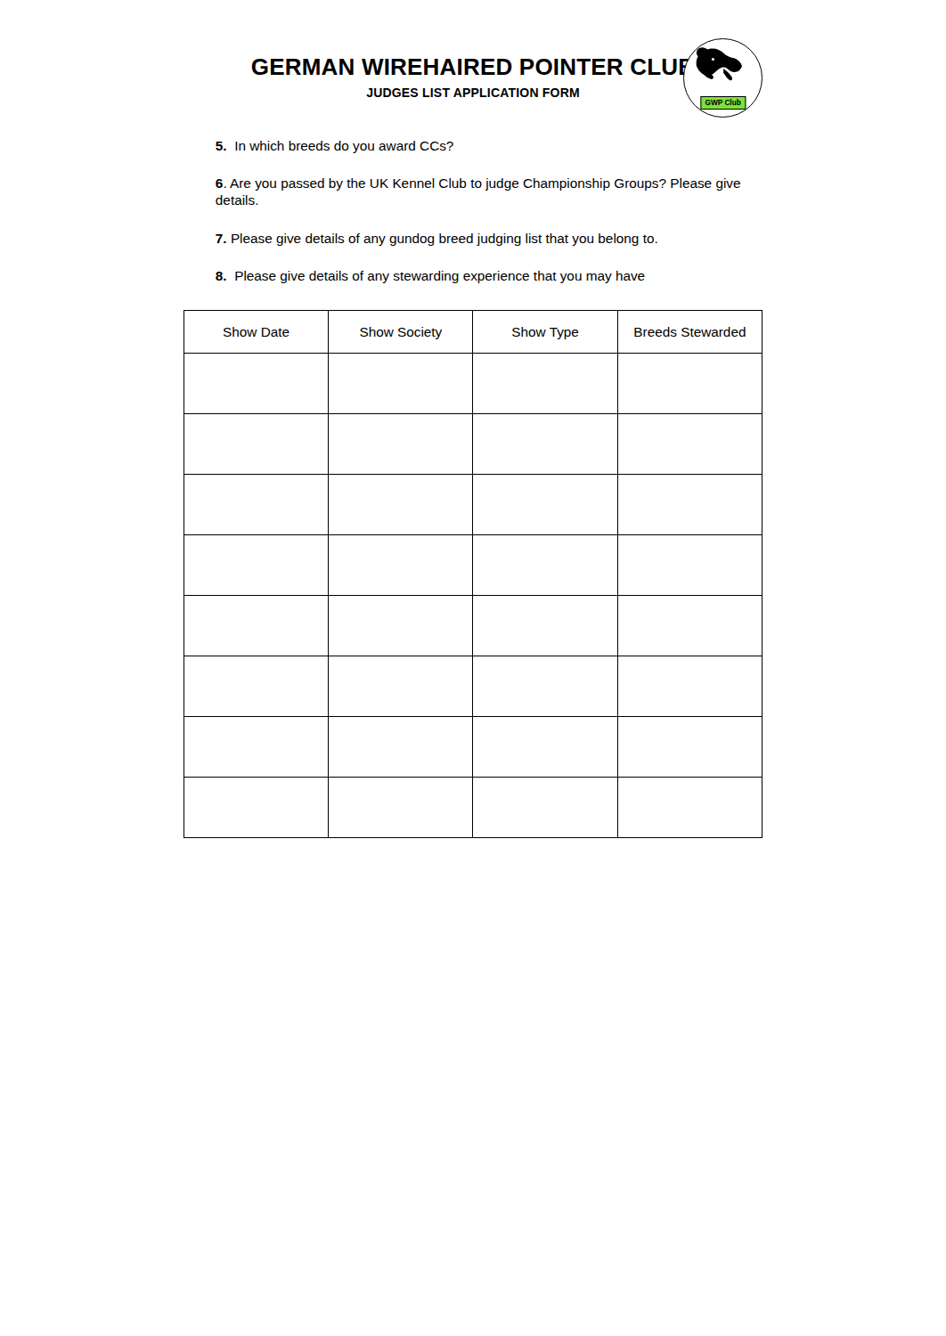GWP Club
GERMAN WIREHAIRED POINTER CLUB
JUDGES LIST APPLICATION FORM
5. In which breeds do you award CCs?
6. Are you passed by the UK Kennel Club to judge Championship Groups? Please give details.
7. Please give details of any gundog breed judging list that you belong to.
8. Please give details of any stewarding experience that you may have
| Show Date | Show Society | Show Type | Breeds Stewarded |
| --- | --- | --- | --- |